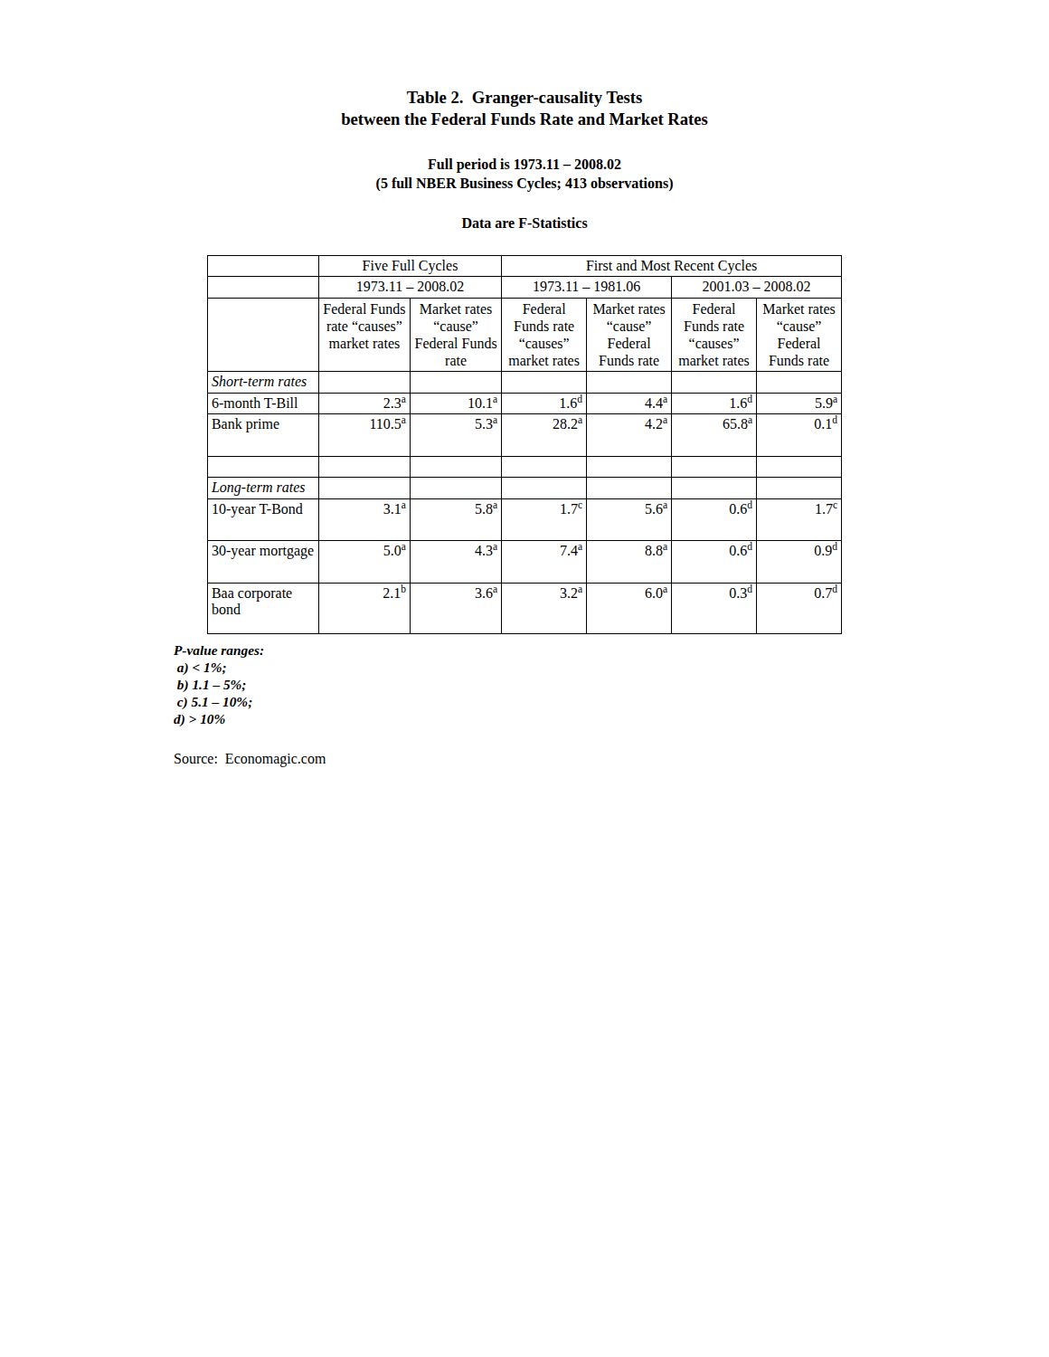Table 2. Granger-causality Tests
between the Federal Funds Rate and Market Rates
Full period is 1973.11 – 2008.02
(5 full NBER Business Cycles; 413 observations)
Data are F-Statistics
| | Five Full Cycles | First and Most Recent Cycles |
| | 1973.11 – 2008.02 | 1973.11 – 1981.06 | 2001.03 – 2008.02 |
| | Federal Funds rate “causes” market rates | Market rates “cause” Federal Funds rate | Federal Funds rate “causes” market rates | Market rates “cause” Federal Funds rate | Federal Funds rate “causes” market rates | Market rates “cause” Federal Funds rate |
| Short-term rates | | | | | | |
| 6-month T-Bill | 2.3 a | 10.1 a | 1.6 d | 4.4 a | 1.6 d | 5.9 a |
| Bank prime | 110.5 a | 5.3 a | 28.2 a | 4.2 a | 65.8 a | 0.1 d |
| Long-term rates | | | | | | |
| 10-year T-Bond | 3.1 a | 5.8 a | 1.7 c | 5.6 a | 0.6 d | 1.7 c |
| 30-year mortgage | 5.0 a | 4.3 a | 7.4 a | 8.8 a | 0.6 d | 0.9 d |
| Baa corporate bond | 2.1 b | 3.6 a | 3.2 a | 6.0 a | 0.3 d | 0.7 d |
P-value ranges:
a) < 1%;
b) 1.1 – 5%;
c) 5.1 – 10%;
d) > 10%
Source: Economagic.com